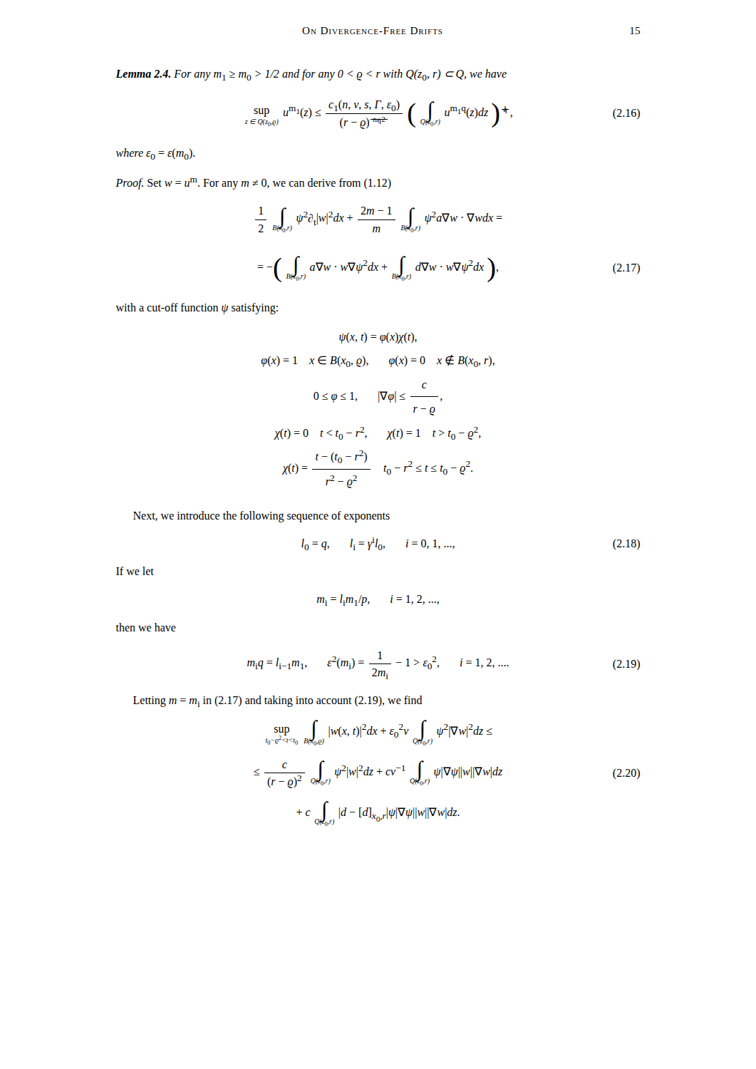On Divergence-Free Drifts 15
Lemma 2.4. For any m1 ≥ m0 > 1/2 and for any 0 < ϱ < r with Q(z0, r) ⊂ Q, we have
sup z ∈ Q(z0,ϱ) um1(z) ≤ c1(n, ν, s, Γ, ε0) (r − ϱ)n+2 q ( ∫ Q(z0,r) um1q(z)dz )1 q,
(2.16)
where ε0 = ε(m0).
Proof. Set w = um. For any m ≠ 0, we can derive from (1.12)
12 ∫ B(x0,r) ψ2∂t|w|2dx + 2m − 1 m ∫ B(x0,r) ψ2a∇w · ∇wdx =
= −( ∫ B(x0,r) a∇w · w∇ψ2dx + ∫ B(x0,r) d∇w · w∇ψ2dx ),
(2.17)
with a cut-off function ψ satisfying:
ψ(x, t) = φ(x)χ(t), φ(x) = 1 x ∈ B(x0, ϱ), φ(x) = 0 x ∉ B(x0, r), 0 ≤ φ ≤ 1, |∇φ| ≤ cr − ϱ, χ(t) = 0 t < t0 − r2, χ(t) = 1 t > t0 − ϱ2, χ(t) = t − (t0 − r2) r2 − ϱ2 t0 − r2 ≤ t ≤ t0 − ϱ2.
Next, we introduce the following sequence of exponents
l0 = q, li = γil0, i = 0, 1, ...,
(2.18)
If we let
mi = lim1/p, i = 1, 2, ...,
then we have
miq = li−1m1, ε2(mi) = 12mi − 1 > ε02, i = 1, 2, ....
(2.19)
Letting m = mi in (2.17) and taking into account (2.19), we find
sup t0−ϱ2<t<t0 ∫ B(x0,ϱ) |w(x, t)|2dx + ε02ν ∫ Q(z0,r) ψ2|∇w|2dz ≤
≤ c(r − ϱ)2 ∫ Q(z0,r) ψ2|w|2dz + cν−1 ∫ Q(z0,r) ψ|∇ψ||w||∇w|dz
(2.20)
+ c ∫ Q(z0,r) |d − [d]x0,r|ψ|∇ψ||w||∇w|dz.